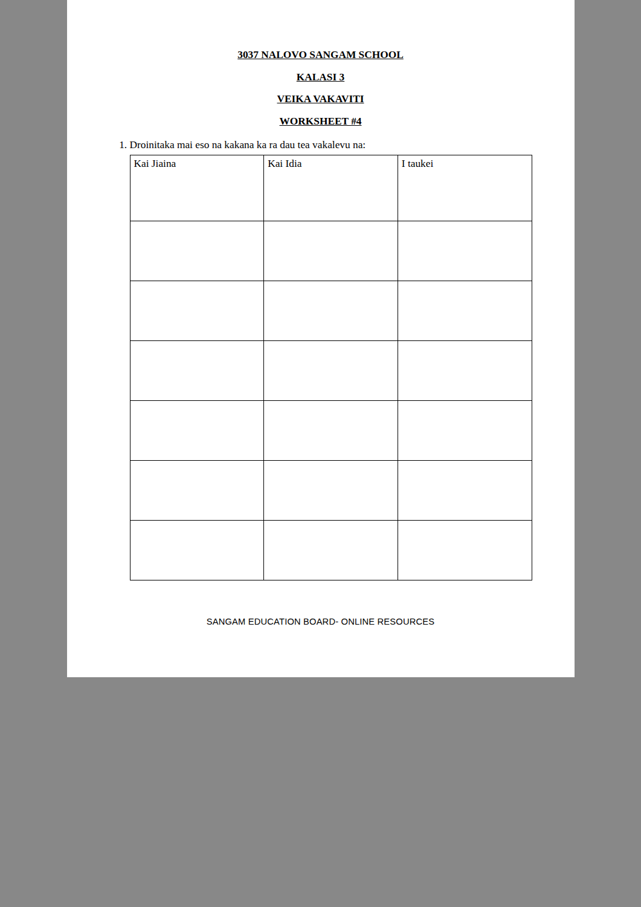3037 NALOVO SANGAM SCHOOL
KALASI 3
VEIKA VAKAVITI
WORKSHEET #4
Droinitaka mai eso na kakana ka ra dau tea vakalevu na:
| Kai Jiaina | Kai Idia | I taukei |
SANGAM EDUCATION BOARD- ONLINE RESOURCES